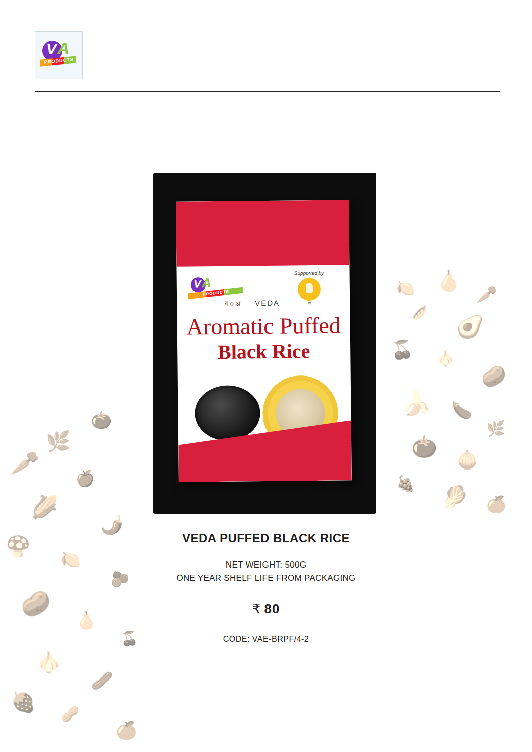V
A
PRODUCTS
🍋🍐🥕🫛 🥑🍒🧄🥔 🍌🍆🌿🍅 🧅🍇🥬🍊
🍅🌿🥕🍎 🌽🌶️🍄🍋 🫐🥔🍐🍒 🧄🥒🍓🥜 🍊
V
A
PRODUCTS
ग०अ VEDA
Supported by
वेद
Aromatic Puffed
Black Rice
Veda Puffed Black Rice
Net Weight: 500g
One Year Shelf Life From Packaging
₹80
Code: VAE-BRPF/4-2